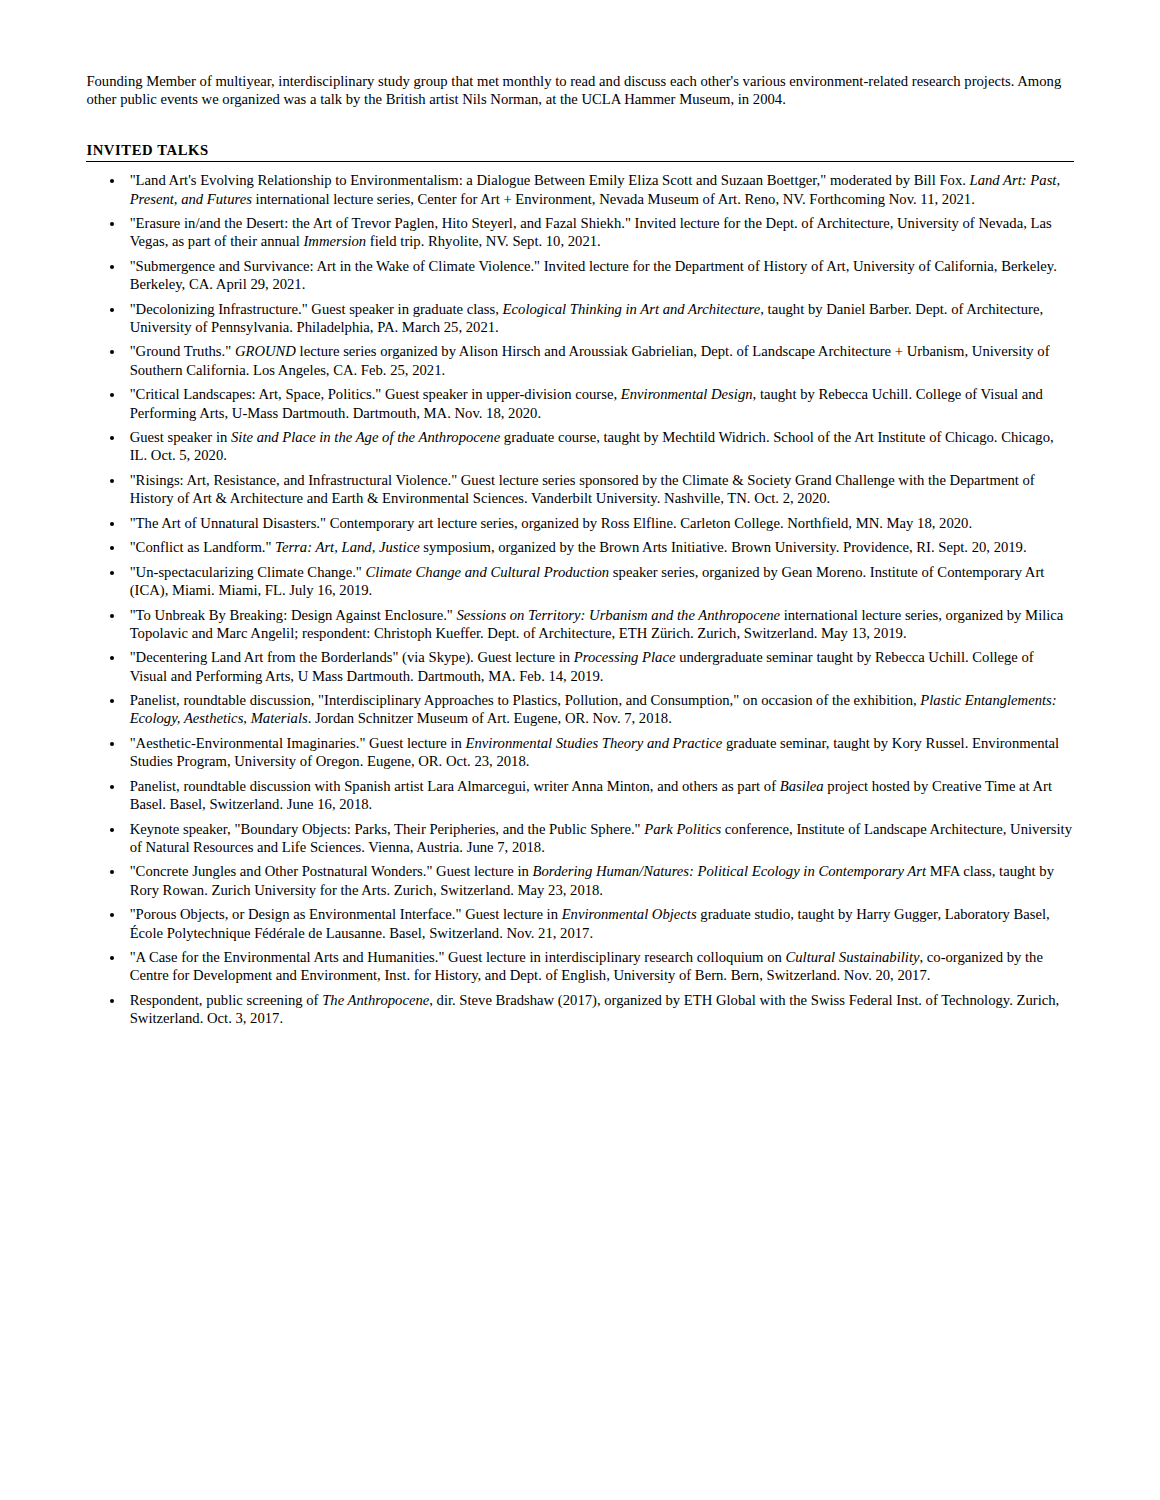Founding Member of multiyear, interdisciplinary study group that met monthly to read and discuss each other's various environment-related research projects. Among other public events we organized was a talk by the British artist Nils Norman, at the UCLA Hammer Museum, in 2004.
INVITED TALKS
"Land Art's Evolving Relationship to Environmentalism: a Dialogue Between Emily Eliza Scott and Suzaan Boettger," moderated by Bill Fox. Land Art: Past, Present, and Futures international lecture series, Center for Art + Environment, Nevada Museum of Art. Reno, NV. Forthcoming Nov. 11, 2021.
"Erasure in/and the Desert: the Art of Trevor Paglen, Hito Steyerl, and Fazal Shiekh." Invited lecture for the Dept. of Architecture, University of Nevada, Las Vegas, as part of their annual Immersion field trip. Rhyolite, NV. Sept. 10, 2021.
"Submergence and Survivance: Art in the Wake of Climate Violence." Invited lecture for the Department of History of Art, University of California, Berkeley. Berkeley, CA. April 29, 2021.
"Decolonizing Infrastructure." Guest speaker in graduate class, Ecological Thinking in Art and Architecture, taught by Daniel Barber. Dept. of Architecture, University of Pennsylvania. Philadelphia, PA. March 25, 2021.
"Ground Truths." GROUND lecture series organized by Alison Hirsch and Aroussiak Gabrielian, Dept. of Landscape Architecture + Urbanism, University of Southern California. Los Angeles, CA. Feb. 25, 2021.
"Critical Landscapes: Art, Space, Politics." Guest speaker in upper-division course, Environmental Design, taught by Rebecca Uchill. College of Visual and Performing Arts, U-Mass Dartmouth. Dartmouth, MA. Nov. 18, 2020.
Guest speaker in Site and Place in the Age of the Anthropocene graduate course, taught by Mechtild Widrich. School of the Art Institute of Chicago. Chicago, IL. Oct. 5, 2020.
"Risings: Art, Resistance, and Infrastructural Violence." Guest lecture series sponsored by the Climate & Society Grand Challenge with the Department of History of Art & Architecture and Earth & Environmental Sciences. Vanderbilt University. Nashville, TN. Oct. 2, 2020.
"The Art of Unnatural Disasters." Contemporary art lecture series, organized by Ross Elfline. Carleton College. Northfield, MN. May 18, 2020.
"Conflict as Landform." Terra: Art, Land, Justice symposium, organized by the Brown Arts Initiative. Brown University. Providence, RI. Sept. 20, 2019.
"Un-spectacularizing Climate Change." Climate Change and Cultural Production speaker series, organized by Gean Moreno. Institute of Contemporary Art (ICA), Miami. Miami, FL. July 16, 2019.
"To Unbreak By Breaking: Design Against Enclosure." Sessions on Territory: Urbanism and the Anthropocene international lecture series, organized by Milica Topolavic and Marc Angelil; respondent: Christoph Kueffer. Dept. of Architecture, ETH Zürich. Zurich, Switzerland. May 13, 2019.
"Decentering Land Art from the Borderlands" (via Skype). Guest lecture in Processing Place undergraduate seminar taught by Rebecca Uchill. College of Visual and Performing Arts, U Mass Dartmouth. Dartmouth, MA. Feb. 14, 2019.
Panelist, roundtable discussion, "Interdisciplinary Approaches to Plastics, Pollution, and Consumption," on occasion of the exhibition, Plastic Entanglements: Ecology, Aesthetics, Materials. Jordan Schnitzer Museum of Art. Eugene, OR. Nov. 7, 2018.
"Aesthetic-Environmental Imaginaries." Guest lecture in Environmental Studies Theory and Practice graduate seminar, taught by Kory Russel. Environmental Studies Program, University of Oregon. Eugene, OR. Oct. 23, 2018.
Panelist, roundtable discussion with Spanish artist Lara Almarcegui, writer Anna Minton, and others as part of Basilea project hosted by Creative Time at Art Basel. Basel, Switzerland. June 16, 2018.
Keynote speaker, "Boundary Objects: Parks, Their Peripheries, and the Public Sphere." Park Politics conference, Institute of Landscape Architecture, University of Natural Resources and Life Sciences. Vienna, Austria. June 7, 2018.
"Concrete Jungles and Other Postnatural Wonders." Guest lecture in Bordering Human/Natures: Political Ecology in Contemporary Art MFA class, taught by Rory Rowan. Zurich University for the Arts. Zurich, Switzerland. May 23, 2018.
"Porous Objects, or Design as Environmental Interface." Guest lecture in Environmental Objects graduate studio, taught by Harry Gugger, Laboratory Basel, École Polytechnique Fédérale de Lausanne. Basel, Switzerland. Nov. 21, 2017.
"A Case for the Environmental Arts and Humanities." Guest lecture in interdisciplinary research colloquium on Cultural Sustainability, co-organized by the Centre for Development and Environment, Inst. for History, and Dept. of English, University of Bern. Bern, Switzerland. Nov. 20, 2017.
Respondent, public screening of The Anthropocene, dir. Steve Bradshaw (2017), organized by ETH Global with the Swiss Federal Inst. of Technology. Zurich, Switzerland. Oct. 3, 2017.